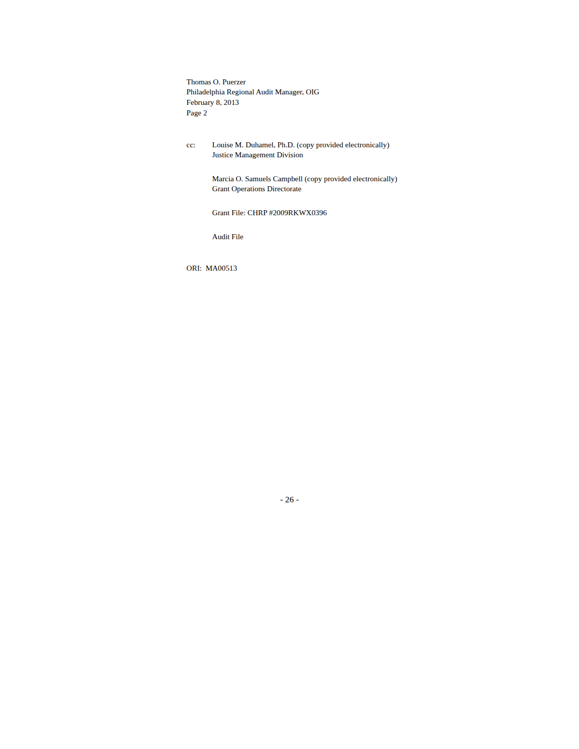Thomas O. Puerzer
Philadelphia Regional Audit Manager, OIG
February 8, 2013
Page 2
cc:
Louise M. Duhamel, Ph.D. (copy provided electronically)
Justice Management Division
Marcia O. Samuels Campbell (copy provided electronically)
Grant Operations Directorate
Grant File: CHRP #2009RKWX0396
Audit File
ORI: MA00513
- 26 -